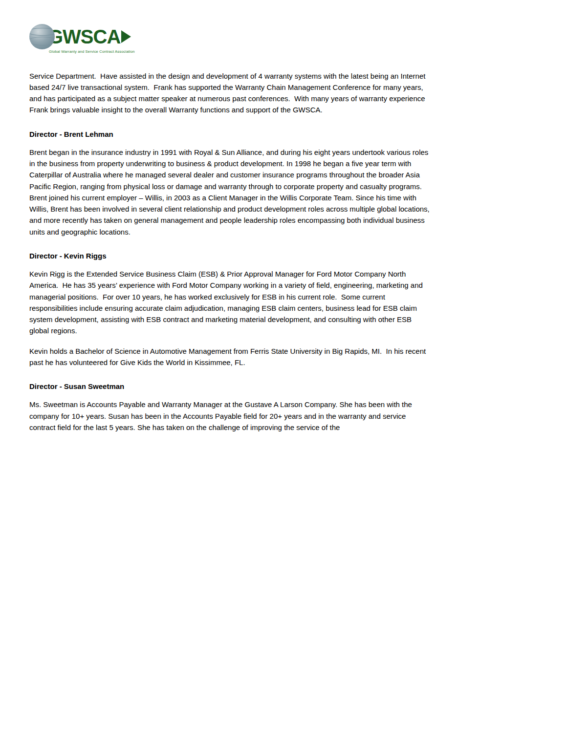GWSCA Global Warranty and Service Contract Association
Service Department. Have assisted in the design and development of 4 warranty systems with the latest being an Internet based 24/7 live transactional system. Frank has supported the Warranty Chain Management Conference for many years, and has participated as a subject matter speaker at numerous past conferences. With many years of warranty experience Frank brings valuable insight to the overall Warranty functions and support of the GWSCA.
Director - Brent Lehman
Brent began in the insurance industry in 1991 with Royal & Sun Alliance, and during his eight years undertook various roles in the business from property underwriting to business & product development. In 1998 he began a five year term with Caterpillar of Australia where he managed several dealer and customer insurance programs throughout the broader Asia Pacific Region, ranging from physical loss or damage and warranty through to corporate property and casualty programs. Brent joined his current employer – Willis, in 2003 as a Client Manager in the Willis Corporate Team. Since his time with Willis, Brent has been involved in several client relationship and product development roles across multiple global locations, and more recently has taken on general management and people leadership roles encompassing both individual business units and geographic locations.
Director - Kevin Riggs
Kevin Rigg is the Extended Service Business Claim (ESB) & Prior Approval Manager for Ford Motor Company North America. He has 35 years’ experience with Ford Motor Company working in a variety of field, engineering, marketing and managerial positions. For over 10 years, he has worked exclusively for ESB in his current role. Some current responsibilities include ensuring accurate claim adjudication, managing ESB claim centers, business lead for ESB claim system development, assisting with ESB contract and marketing material development, and consulting with other ESB global regions.
Kevin holds a Bachelor of Science in Automotive Management from Ferris State University in Big Rapids, MI. In his recent past he has volunteered for Give Kids the World in Kissimmee, FL.
Director - Susan Sweetman
Ms. Sweetman is Accounts Payable and Warranty Manager at the Gustave A Larson Company. She has been with the company for 10+ years. Susan has been in the Accounts Payable field for 20+ years and in the warranty and service contract field for the last 5 years. She has taken on the challenge of improving the service of the